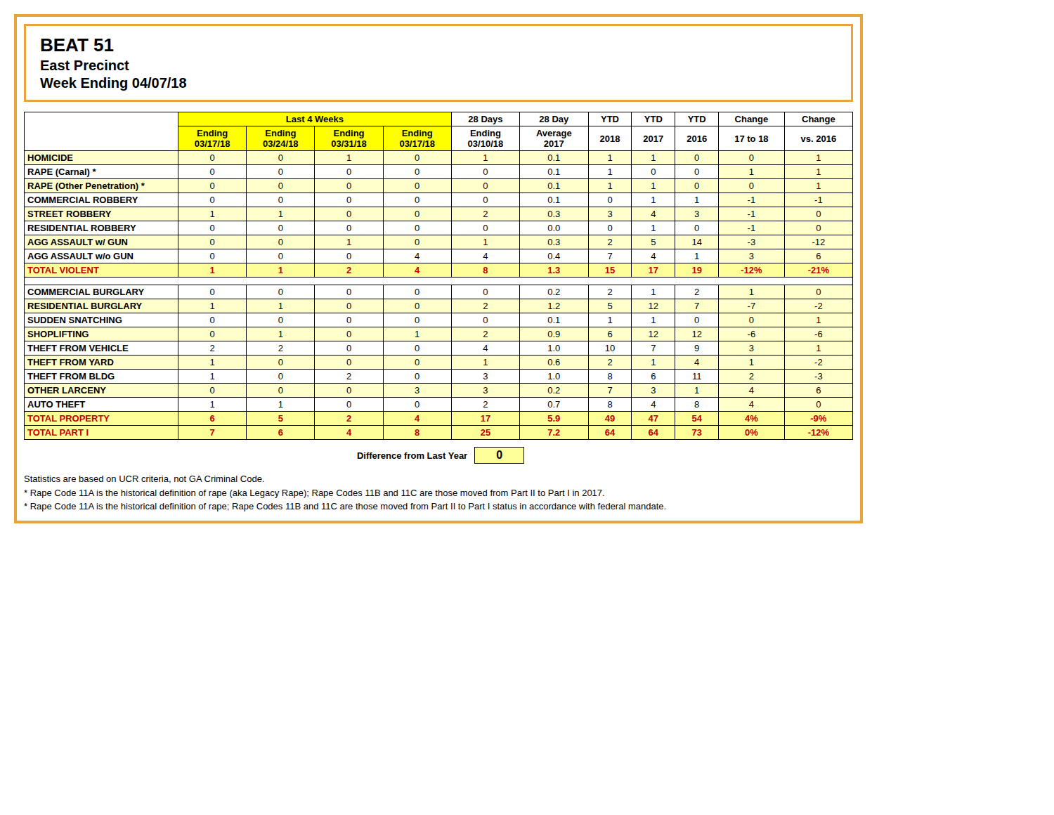BEAT 51
East Precinct
Week Ending 04/07/18
| | Last 4 Weeks | 28 Days | 28 Day | YTD | YTD | YTD | Change | Change |
| --- | --- | --- | --- | --- | --- | --- | --- | --- |
| Ending 03/17/18 | Ending 03/24/18 | Ending 03/31/18 | Ending 03/17/18 | Ending 03/10/18 | Average 2017 | 2018 | 2017 | 2016 | 17 to 18 | vs. 2016 |
| HOMICIDE | 0 | 0 | 1 | 0 | 1 | 0.1 | 1 | 1 | 0 | 0 | 1 |
| RAPE (Carnal) * | 0 | 0 | 0 | 0 | 0 | 0.1 | 1 | 0 | 0 | 1 | 1 |
| RAPE (Other Penetration) * | 0 | 0 | 0 | 0 | 0 | 0.1 | 1 | 1 | 0 | 0 | 1 |
| COMMERCIAL ROBBERY | 0 | 0 | 0 | 0 | 0 | 0.1 | 0 | 1 | 1 | -1 | -1 |
| STREET ROBBERY | 1 | 1 | 0 | 0 | 2 | 0.3 | 3 | 4 | 3 | -1 | 0 |
| RESIDENTIAL ROBBERY | 0 | 0 | 0 | 0 | 0 | 0.0 | 0 | 1 | 0 | -1 | 0 |
| AGG ASSAULT w/ GUN | 0 | 0 | 1 | 0 | 1 | 0.3 | 2 | 5 | 14 | -3 | -12 |
| AGG ASSAULT w/o GUN | 0 | 0 | 0 | 4 | 4 | 0.4 | 7 | 4 | 1 | 3 | 6 |
| TOTAL VIOLENT | 1 | 1 | 2 | 4 | 8 | 1.3 | 15 | 17 | 19 | -12% | -21% |
| COMMERCIAL BURGLARY | 0 | 0 | 0 | 0 | 0 | 0.2 | 2 | 1 | 2 | 1 | 0 |
| RESIDENTIAL BURGLARY | 1 | 1 | 0 | 0 | 2 | 1.2 | 5 | 12 | 7 | -7 | -2 |
| SUDDEN SNATCHING | 0 | 0 | 0 | 0 | 0 | 0.1 | 1 | 1 | 0 | 0 | 1 |
| SHOPLIFTING | 0 | 1 | 0 | 1 | 2 | 0.9 | 6 | 12 | 12 | -6 | -6 |
| THEFT FROM VEHICLE | 2 | 2 | 0 | 0 | 4 | 1.0 | 10 | 7 | 9 | 3 | 1 |
| THEFT FROM YARD | 1 | 0 | 0 | 0 | 1 | 0.6 | 2 | 1 | 4 | 1 | -2 |
| THEFT FROM BLDG | 1 | 0 | 2 | 0 | 3 | 1.0 | 8 | 6 | 11 | 2 | -3 |
| OTHER LARCENY | 0 | 0 | 0 | 3 | 3 | 0.2 | 7 | 3 | 1 | 4 | 6 |
| AUTO THEFT | 1 | 1 | 0 | 0 | 2 | 0.7 | 8 | 4 | 8 | 4 | 0 |
| TOTAL PROPERTY | 6 | 5 | 2 | 4 | 17 | 5.9 | 49 | 47 | 54 | 4% | -9% |
| TOTAL PART I | 7 | 6 | 4 | 8 | 25 | 7.2 | 64 | 64 | 73 | 0% | -12% |
Difference from Last Year 0
Statistics are based on UCR criteria, not GA Criminal Code.
* Rape Code 11A is the historical definition of rape (aka Legacy Rape); Rape Codes 11B and 11C are those moved from Part II to Part I in 2017.
* Rape Code 11A is the historical definition of rape; Rape Codes 11B and 11C are those moved from Part II to Part I status in accordance with federal mandate.